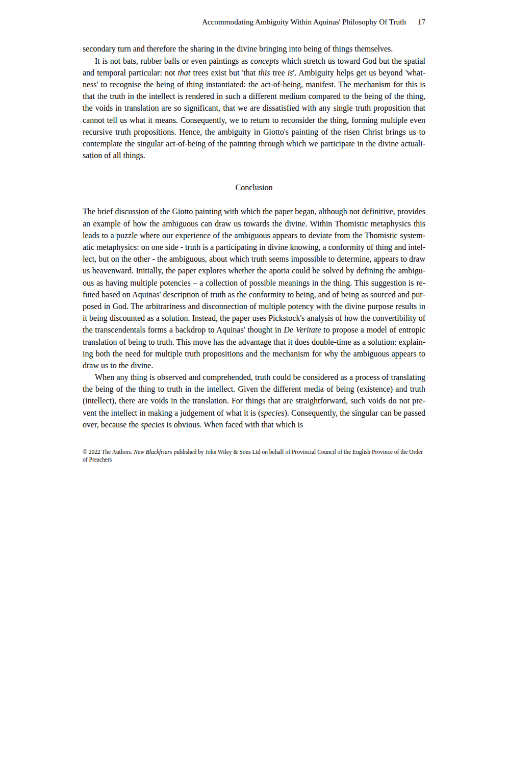Accommodating Ambiguity Within Aquinas' Philosophy Of Truth17
secondary turn and therefore the sharing in the divine bringing into being of things themselves.
It is not bats, rubber balls or even paintings as concepts which stretch us toward God but the spatial and temporal particular: not that trees exist but 'that this tree is'. Ambiguity helps get us beyond 'whatness' to recognise the being of thing instantiated: the act-of-being, manifest. The mechanism for this is that the truth in the intellect is rendered in such a different medium compared to the being of the thing, the voids in translation are so significant, that we are dissatisfied with any single truth proposition that cannot tell us what it means. Consequently, we to return to reconsider the thing, forming multiple even recursive truth propositions. Hence, the ambiguity in Giotto's painting of the risen Christ brings us to contemplate the singular act-of-being of the painting through which we participate in the divine actualisation of all things.
Conclusion
The brief discussion of the Giotto painting with which the paper began, although not definitive, provides an example of how the ambiguous can draw us towards the divine. Within Thomistic metaphysics this leads to a puzzle where our experience of the ambiguous appears to deviate from the Thomistic systematic metaphysics: on one side - truth is a participating in divine knowing, a conformity of thing and intellect, but on the other - the ambiguous, about which truth seems impossible to determine, appears to draw us heavenward. Initially, the paper explores whether the aporia could be solved by defining the ambiguous as having multiple potencies – a collection of possible meanings in the thing. This suggestion is refuted based on Aquinas' description of truth as the conformity to being, and of being as sourced and purposed in God. The arbitrariness and disconnection of multiple potency with the divine purpose results in it being discounted as a solution. Instead, the paper uses Pickstock's analysis of how the convertibility of the transcendentals forms a backdrop to Aquinas' thought in De Veritate to propose a model of entropic translation of being to truth. This move has the advantage that it does double-time as a solution: explaining both the need for multiple truth propositions and the mechanism for why the ambiguous appears to draw us to the divine.
When any thing is observed and comprehended, truth could be considered as a process of translating the being of the thing to truth in the intellect. Given the different media of being (existence) and truth (intellect), there are voids in the translation. For things that are straightforward, such voids do not prevent the intellect in making a judgement of what it is (species). Consequently, the singular can be passed over, because the species is obvious. When faced with that which is
© 2022 The Authors. New Blackfriars published by John Wiley & Sons Ltd on behalf of Provincial Council of the English Province of the Order of Preachers